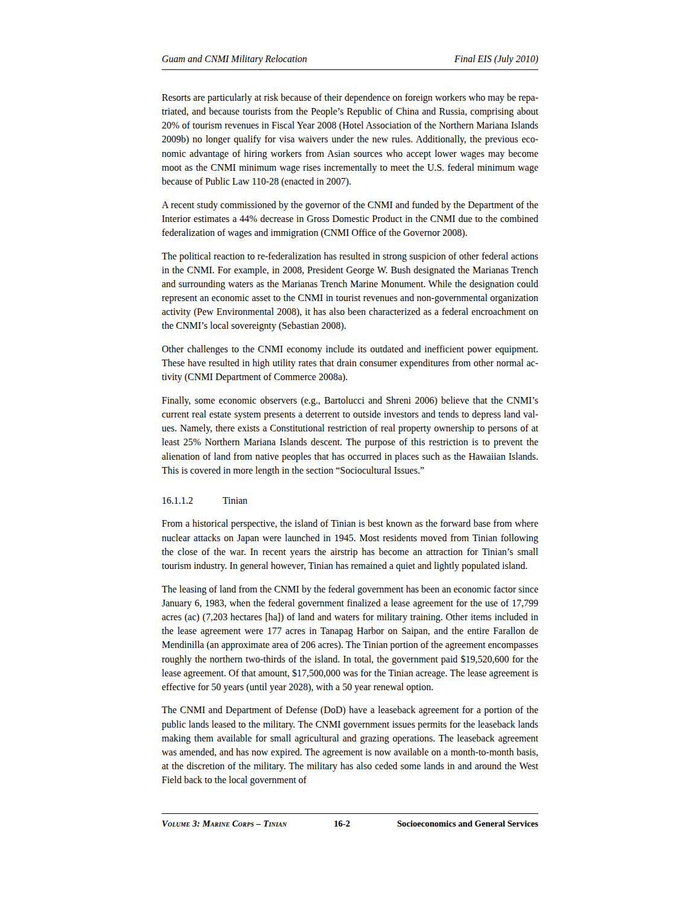Guam and CNMI Military Relocation
Final EIS (July 2010)
Resorts are particularly at risk because of their dependence on foreign workers who may be repatriated, and because tourists from the People’s Republic of China and Russia, comprising about 20% of tourism revenues in Fiscal Year 2008 (Hotel Association of the Northern Mariana Islands 2009b) no longer qualify for visa waivers under the new rules. Additionally, the previous economic advantage of hiring workers from Asian sources who accept lower wages may become moot as the CNMI minimum wage rises incrementally to meet the U.S. federal minimum wage because of Public Law 110-28 (enacted in 2007).
A recent study commissioned by the governor of the CNMI and funded by the Department of the Interior estimates a 44% decrease in Gross Domestic Product in the CNMI due to the combined federalization of wages and immigration (CNMI Office of the Governor 2008).
The political reaction to re-federalization has resulted in strong suspicion of other federal actions in the CNMI. For example, in 2008, President George W. Bush designated the Marianas Trench and surrounding waters as the Marianas Trench Marine Monument. While the designation could represent an economic asset to the CNMI in tourist revenues and non-governmental organization activity (Pew Environmental 2008), it has also been characterized as a federal encroachment on the CNMI’s local sovereignty (Sebastian 2008).
Other challenges to the CNMI economy include its outdated and inefficient power equipment. These have resulted in high utility rates that drain consumer expenditures from other normal activity (CNMI Department of Commerce 2008a).
Finally, some economic observers (e.g., Bartolucci and Shreni 2006) believe that the CNMI’s current real estate system presents a deterrent to outside investors and tends to depress land values. Namely, there exists a Constitutional restriction of real property ownership to persons of at least 25% Northern Mariana Islands descent. The purpose of this restriction is to prevent the alienation of land from native peoples that has occurred in places such as the Hawaiian Islands. This is covered in more length in the section “Sociocultural Issues.”
16.1.1.2 Tinian
From a historical perspective, the island of Tinian is best known as the forward base from where nuclear attacks on Japan were launched in 1945. Most residents moved from Tinian following the close of the war. In recent years the airstrip has become an attraction for Tinian’s small tourism industry. In general however, Tinian has remained a quiet and lightly populated island.
The leasing of land from the CNMI by the federal government has been an economic factor since January 6, 1983, when the federal government finalized a lease agreement for the use of 17,799 acres (ac) (7,203 hectares [ha]) of land and waters for military training. Other items included in the lease agreement were 177 acres in Tanapag Harbor on Saipan, and the entire Farallon de Mendinilla (an approximate area of 206 acres). The Tinian portion of the agreement encompasses roughly the northern two-thirds of the island. In total, the government paid $19,520,600 for the lease agreement. Of that amount, $17,500,000 was for the Tinian acreage. The lease agreement is effective for 50 years (until year 2028), with a 50 year renewal option.
The CNMI and Department of Defense (DoD) have a leaseback agreement for a portion of the public lands leased to the military. The CNMI government issues permits for the leaseback lands making them available for small agricultural and grazing operations. The leaseback agreement was amended, and has now expired. The agreement is now available on a month-to-month basis, at the discretion of the military. The military has also ceded some lands in and around the West Field back to the local government of
Volume 3: Marine Corps – Tinian
16-2
Socioeconomics and General Services